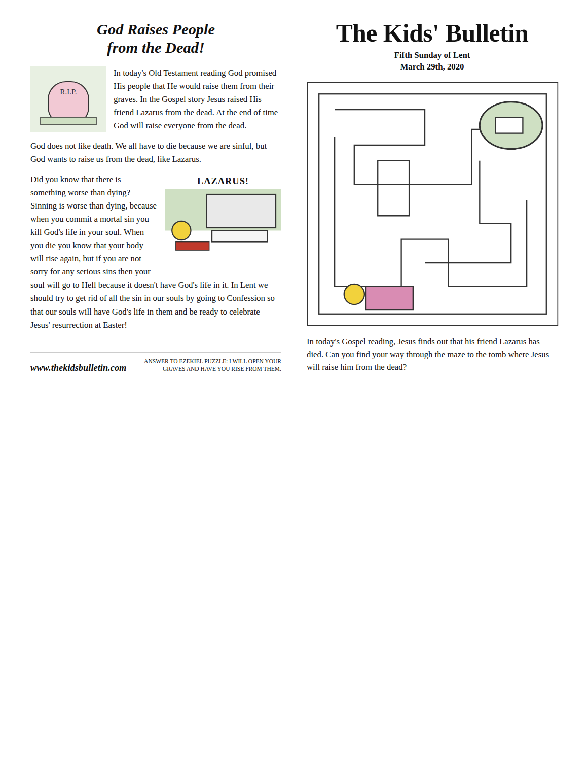God Raises People
from the Dead!
In today's Old Testament reading God promised His people that He would raise them from their graves. In the Gospel story Jesus raised His friend Lazarus from the dead. At the end of time God will raise everyone from the dead.
God does not like death. We all have to die because we are sinful, but God wants to raise us from the dead, like Lazarus.
LAZARUS!
Did you know that there is something worse than dying? Sinning is worse than dying, because when you commit a mortal sin you kill God's life in your soul. When you die you know that your body will rise again, but if you are not sorry for any serious sins then your soul will go to Hell because it doesn't have God's life in it. In Lent we should try to get rid of all the sin in our souls by going to Confession so that our souls will have God's life in them and be ready to celebrate Jesus' resurrection at Easter!
www.thekidsbulletin.com
Answer to Ezekiel Puzzle: I will OPEN YOUR GRAVES and HAVE YOU RISE FROM THEM.
The Kids' Bulletin
Fifth Sunday of Lent
March 29th, 2020
In today's Gospel reading, Jesus finds out that his friend Lazarus has died. Can you find your way through the maze to the tomb where Jesus will raise him from the dead?